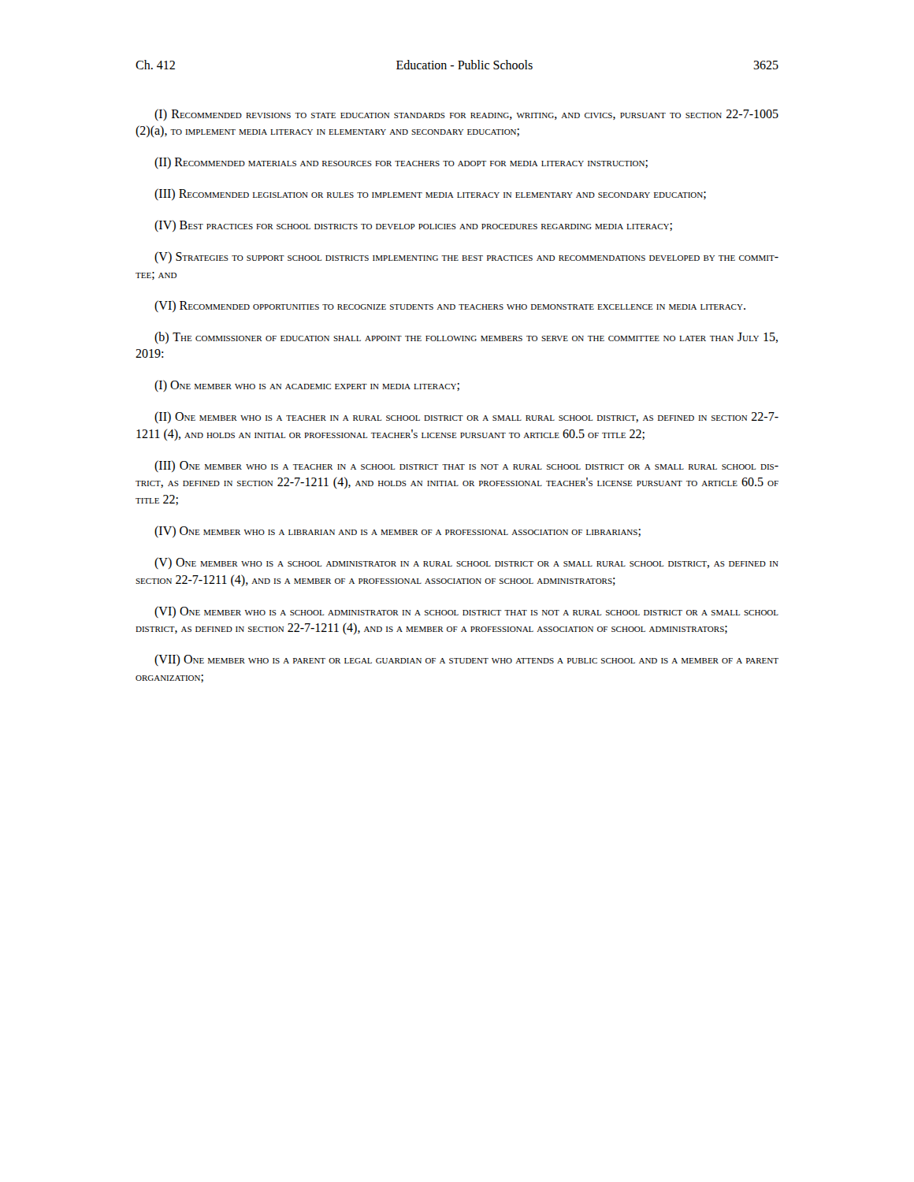Ch. 412 Education - Public Schools 3625
(I) Recommended revisions to state education standards for reading, writing, and civics, pursuant to section 22-7-1005 (2)(a), to implement media literacy in elementary and secondary education;
(II) Recommended materials and resources for teachers to adopt for media literacy instruction;
(III) Recommended legislation or rules to implement media literacy in elementary and secondary education;
(IV) Best practices for school districts to develop policies and procedures regarding media literacy;
(V) Strategies to support school districts implementing the best practices and recommendations developed by the committee; and
(VI) Recommended opportunities to recognize students and teachers who demonstrate excellence in media literacy.
(b) The commissioner of education shall appoint the following members to serve on the committee no later than July 15, 2019:
(I) One member who is an academic expert in media literacy;
(II) One member who is a teacher in a rural school district or a small rural school district, as defined in section 22-7-1211 (4), and holds an initial or professional teacher's license pursuant to article 60.5 of title 22;
(III) One member who is a teacher in a school district that is not a rural school district or a small rural school district, as defined in section 22-7-1211 (4), and holds an initial or professional teacher's license pursuant to article 60.5 of title 22;
(IV) One member who is a librarian and is a member of a professional association of librarians;
(V) One member who is a school administrator in a rural school district or a small rural school district, as defined in section 22-7-1211 (4), and is a member of a professional association of school administrators;
(VI) One member who is a school administrator in a school district that is not a rural school district or a small school district, as defined in section 22-7-1211 (4), and is a member of a professional association of school administrators;
(VII) One member who is a parent or legal guardian of a student who attends a public school and is a member of a parent organization;